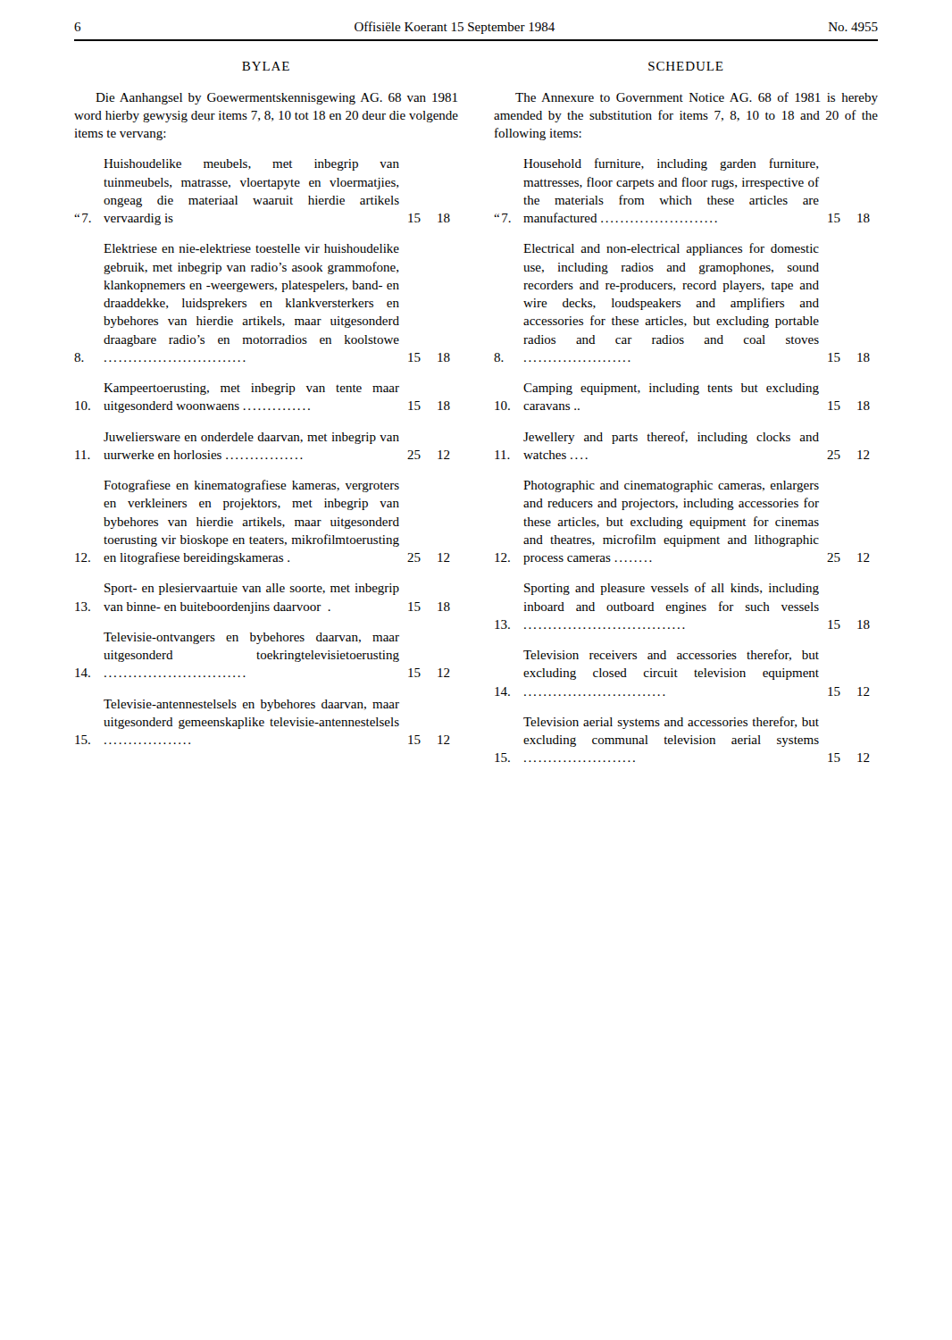6
Offisiële Koerant 15 September 1984
No. 4955
BYLAE
Die Aanhangsel by Goewermentskennisgewing AG. 68 van 1981 word hierby gewysig deur items 7, 8, 10 tot 18 en 20 deur die volgende items te vervang:
| “ 7. | Huishoudelike meubels, met inbegrip van tuinmeubels, matrasse, vloertapyte en vloermatjies, ongeag die materiaal waaruit hierdie artikels vervaardig is | 15 | 18 |
| 8. | Elektriese en nie-elektriese toestelle vir huishoudelike gebruik, met inbegrip van radio’s asook grammofone, klankopnemers en -weergewers, platespelers, band- en draaddekke, luidsprekers en klankversterkers en bybehores van hierdie artikels, maar uitgesonderd draagbare radio’s en motorradios en koolstowe ............................. | 15 | 18 |
| 10. | Kampeertoerusting, met inbegrip van tente maar uitgesonderd woonwaens .............. | 15 | 18 |
| 11. | Juweliersware en onderdele daarvan, met inbegrip van uurwerke en horlosies ................ | 25 | 12 |
| 12. | Fotografiese en kinematografiese kameras, vergroters en verkleiners en projektors, met inbegrip van bybehores van hierdie artikels, maar uitgesonderd toerusting vir bioskope en teaters, mikrofilmtoerusting en litografiese bereidingskameras . | 25 | 12 |
| 13. | Sport- en plesiervaartuie van alle soorte, met inbegrip van binne- en buiteboordenjins daarvoor . | 15 | 18 |
| 14. | Televisie-ontvangers en bybehores daarvan, maar uitgesonderd toekringtelevisietoerusting ............................. | 15 | 12 |
| 15. | Televisie-antennestelsels en bybehores daarvan, maar uitgesonderd gemeenskaplike televisie-antennestelsels .................. | 15 | 12 |
SCHEDULE
The Annexure to Government Notice AG. 68 of 1981 is hereby amended by the substitution for items 7, 8, 10 to 18 and 20 of the following items:
| “ 7. | Household furniture, including garden furniture, mattresses, floor carpets and floor rugs, irrespective of the materials from which these articles are manufactured ........................ | 15 | 18 |
| 8. | Electrical and non-electrical appliances for domestic use, including radios and gramophones, sound recorders and re-producers, record players, tape and wire decks, loudspeakers and amplifiers and accessories for these articles, but excluding portable radios and car radios and coal stoves ...................... | 15 | 18 |
| 10. | Camping equipment, including tents but excluding caravans .. | 15 | 18 |
| 11. | Jewellery and parts thereof, including clocks and watches .... | 25 | 12 |
| 12. | Photographic and cinematographic cameras, enlargers and reducers and projectors, including accessories for these articles, but excluding equipment for cinemas and theatres, microfilm equipment and lithographic process cameras ........ | 25 | 12 |
| 13. | Sporting and pleasure vessels of all kinds, including inboard and outboard engines for such vessels ................................. | 15 | 18 |
| 14. | Television receivers and accessories therefor, but excluding closed circuit television equipment ............................. | 15 | 12 |
| 15. | Television aerial systems and accessories therefor, but excluding communal television aerial systems ....................... | 15 | 12 |